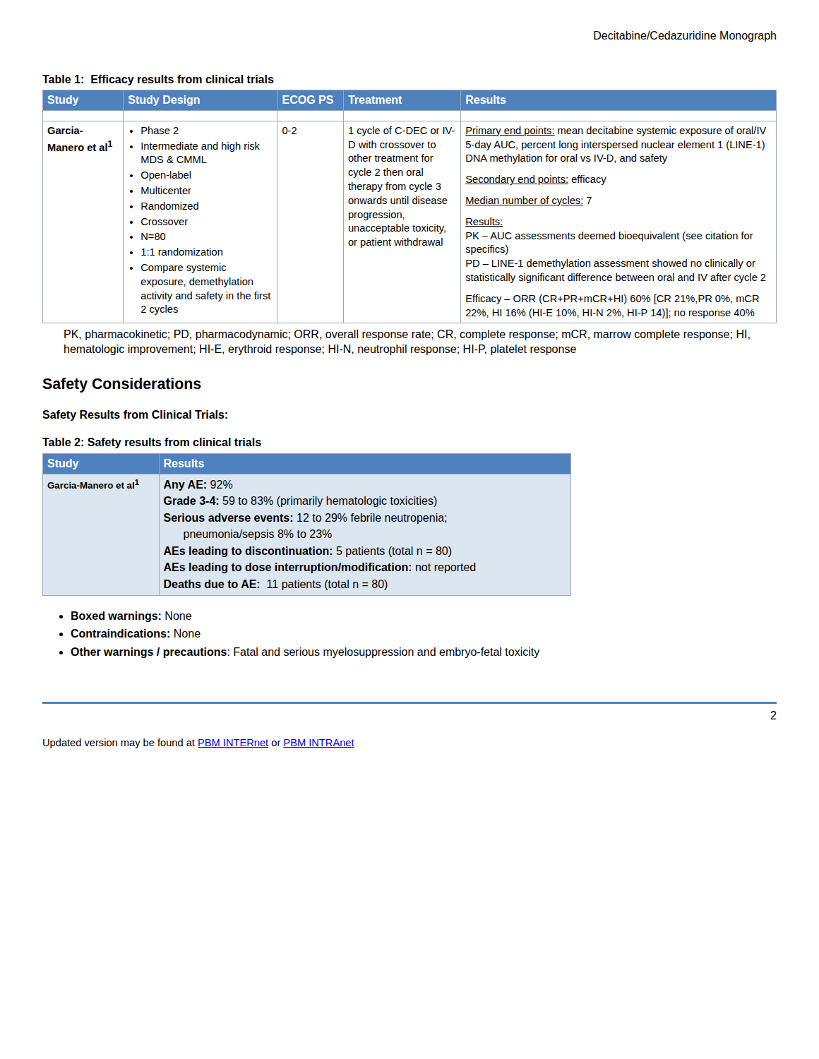Decitabine/Cedazuridine Monograph
Table 1: Efficacy results from clinical trials
| Study | Study Design | ECOG PS | Treatment | Results |
| --- | --- | --- | --- | --- |
| Garcia-Manero et al 1 | Phase 2 Intermediate and high risk MDS & CMML Open-label Multicenter Randomized Crossover N=80 1:1 randomization Compare systemic exposure, demethylation activity and safety in the first 2 cycles | 0-2 | 1 cycle of C-DEC or IV-D with crossover to other treatment for cycle 2 then oral therapy from cycle 3 onwards until disease progression, unacceptable toxicity, or patient withdrawal | Primary end points: mean decitabine systemic exposure of oral/IV 5-day AUC, percent long interspersed nuclear element 1 (LINE-1) DNA methylation for oral vs IV-D, and safety Secondary end points: efficacy Median number of cycles: 7 Results: PK – AUC assessments deemed bioequivalent (see citation for specifics) PD – LINE-1 demethylation assessment showed no clinically or statistically significant difference between oral and IV after cycle 2 Efficacy – ORR (CR+PR+mCR+HI) 60% [CR 21%,PR 0%, mCR 22%, HI 16% (HI-E 10%, HI-N 2%, HI-P 14)]; no response 40% |
PK, pharmacokinetic; PD, pharmacodynamic; ORR, overall response rate; CR, complete response; mCR, marrow complete response; HI, hematologic improvement; HI-E, erythroid response; HI-N, neutrophil response; HI-P, platelet response
Safety Considerations
Safety Results from Clinical Trials:
Table 2: Safety results from clinical trials
| Study | Results |
| --- | --- |
| Garcia-Manero et al 1 | Any AE: 92% Grade 3-4: 59 to 83% (primarily hematologic toxicities) Serious adverse events: 12 to 29% febrile neutropenia; pneumonia/sepsis 8% to 23% AEs leading to discontinuation: 5 patients (total n = 80) AEs leading to dose interruption/modification: not reported Deaths due to AE: 11 patients (total n = 80) |
Boxed warnings: None
Contraindications: None
Other warnings / precautions: Fatal and serious myelosuppression and embryo-fetal toxicity
2
Updated version may be found at PBM INTERnet or PBM INTRAnet